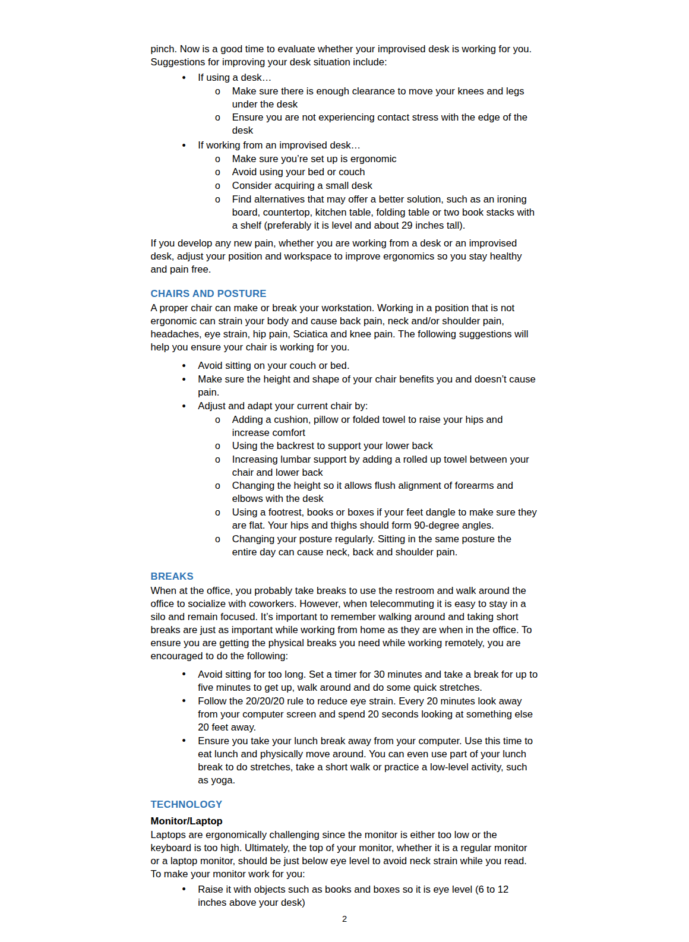pinch. Now is a good time to evaluate whether your improvised desk is working for you. Suggestions for improving your desk situation include:
If using a desk…
Make sure there is enough clearance to move your knees and legs under the desk
Ensure you are not experiencing contact stress with the edge of the desk
If working from an improvised desk…
Make sure you’re set up is ergonomic
Avoid using your bed or couch
Consider acquiring a small desk
Find alternatives that may offer a better solution, such as an ironing board, countertop, kitchen table, folding table or two book stacks with a shelf (preferably it is level and about 29 inches tall).
If you develop any new pain, whether you are working from a desk or an improvised desk, adjust your position and workspace to improve ergonomics so you stay healthy and pain free.
CHAIRS AND POSTURE
A proper chair can make or break your workstation. Working in a position that is not ergonomic can strain your body and cause back pain, neck and/or shoulder pain, headaches, eye strain, hip pain, Sciatica and knee pain. The following suggestions will help you ensure your chair is working for you.
Avoid sitting on your couch or bed.
Make sure the height and shape of your chair benefits you and doesn’t cause pain.
Adjust and adapt your current chair by:
Adding a cushion, pillow or folded towel to raise your hips and increase comfort
Using the backrest to support your lower back
Increasing lumbar support by adding a rolled up towel between your chair and lower back
Changing the height so it allows flush alignment of forearms and elbows with the desk
Using a footrest, books or boxes if your feet dangle to make sure they are flat. Your hips and thighs should form 90-degree angles.
Changing your posture regularly. Sitting in the same posture the entire day can cause neck, back and shoulder pain.
BREAKS
When at the office, you probably take breaks to use the restroom and walk around the office to socialize with coworkers. However, when telecommuting it is easy to stay in a silo and remain focused. It’s important to remember walking around and taking short breaks are just as important while working from home as they are when in the office. To ensure you are getting the physical breaks you need while working remotely, you are encouraged to do the following:
Avoid sitting for too long. Set a timer for 30 minutes and take a break for up to five minutes to get up, walk around and do some quick stretches.
Follow the 20/20/20 rule to reduce eye strain. Every 20 minutes look away from your computer screen and spend 20 seconds looking at something else 20 feet away.
Ensure you take your lunch break away from your computer. Use this time to eat lunch and physically move around. You can even use part of your lunch break to do stretches, take a short walk or practice a low-level activity, such as yoga.
TECHNOLOGY
Monitor/Laptop
Laptops are ergonomically challenging since the monitor is either too low or the keyboard is too high. Ultimately, the top of your monitor, whether it is a regular monitor or a laptop monitor, should be just below eye level to avoid neck strain while you read. To make your monitor work for you:
Raise it with objects such as books and boxes so it is eye level (6 to 12 inches above your desk)
2